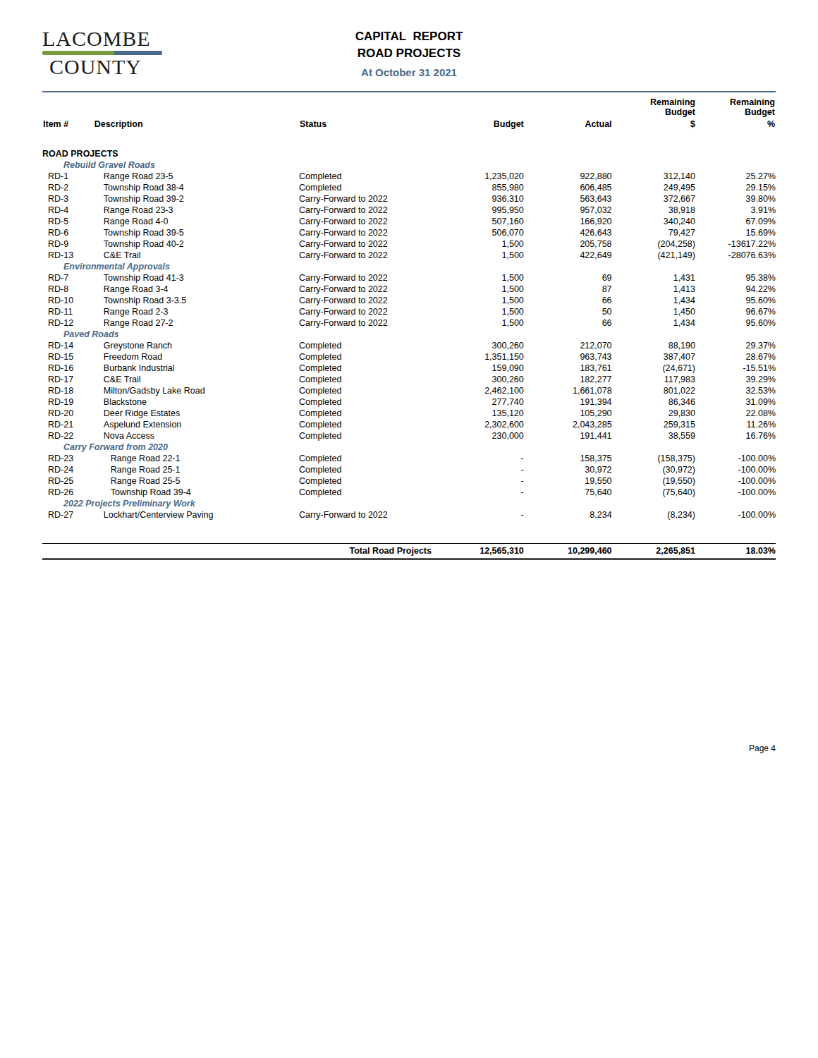LACOMBE
COUNTY
CAPITAL REPORT
ROAD PROJECTS
At October 31 2021
| | | | | | Remaining Budget | Remaining Budget |
| --- | --- | --- | --- | --- | --- | --- |
| Item # | Description | Status | Budget | Actual | $ | % |
| ROAD PROJECTS |
| Rebuild Gravel Roads |
| RD-1 | Range Road 23-5 | Completed | 1,235,020 | 922,880 | 312,140 | 25.27% |
| RD-2 | Township Road 38-4 | Completed | 855,980 | 606,485 | 249,495 | 29.15% |
| RD-3 | Township Road 39-2 | Carry-Forward to 2022 | 936,310 | 563,643 | 372,667 | 39.80% |
| RD-4 | Range Road 23-3 | Carry-Forward to 2022 | 995,950 | 957,032 | 38,918 | 3.91% |
| RD-5 | Range Road 4-0 | Carry-Forward to 2022 | 507,160 | 166,920 | 340,240 | 67.09% |
| RD-6 | Township Road 39-5 | Carry-Forward to 2022 | 506,070 | 426,643 | 79,427 | 15.69% |
| RD-9 | Township Road 40-2 | Carry-Forward to 2022 | 1,500 | 205,758 | (204,258) | -13617.22% |
| RD-13 | C&E Trail | Carry-Forward to 2022 | 1,500 | 422,649 | (421,149) | -28076.63% |
| Environmental Approvals |
| RD-7 | Township Road 41-3 | Carry-Forward to 2022 | 1,500 | 69 | 1,431 | 95.38% |
| RD-8 | Range Road 3-4 | Carry-Forward to 2022 | 1,500 | 87 | 1,413 | 94.22% |
| RD-10 | Township Road 3-3.5 | Carry-Forward to 2022 | 1,500 | 66 | 1,434 | 95.60% |
| RD-11 | Range Road 2-3 | Carry-Forward to 2022 | 1,500 | 50 | 1,450 | 96.67% |
| RD-12 | Range Road 27-2 | Carry-Forward to 2022 | 1,500 | 66 | 1,434 | 95.60% |
| Paved Roads |
| RD-14 | Greystone Ranch | Completed | 300,260 | 212,070 | 88,190 | 29.37% |
| RD-15 | Freedom Road | Completed | 1,351,150 | 963,743 | 387,407 | 28.67% |
| RD-16 | Burbank Industrial | Completed | 159,090 | 183,761 | (24,671) | -15.51% |
| RD-17 | C&E Trail | Completed | 300,260 | 182,277 | 117,983 | 39.29% |
| RD-18 | Milton/Gadsby Lake Road | Completed | 2,462,100 | 1,661,078 | 801,022 | 32.53% |
| RD-19 | Blackstone | Completed | 277,740 | 191,394 | 86,346 | 31.09% |
| RD-20 | Deer Ridge Estates | Completed | 135,120 | 105,290 | 29,830 | 22.08% |
| RD-21 | Aspelund Extension | Completed | 2,302,600 | 2,043,285 | 259,315 | 11.26% |
| RD-22 | Nova Access | Completed | 230,000 | 191,441 | 38,559 | 16.76% |
| Carry Forward from 2020 |
| RD-23 | Range Road 22-1 | Completed | - | 158,375 | (158,375) | -100.00% |
| RD-24 | Range Road 25-1 | Completed | - | 30,972 | (30,972) | -100.00% |
| RD-25 | Range Road 25-5 | Completed | - | 19,550 | (19,550) | -100.00% |
| RD-26 | Township Road 39-4 | Completed | - | 75,640 | (75,640) | -100.00% |
| 2022 Projects Preliminary Work |
| RD-27 | Lockhart/Centerview Paving | Carry-Forward to 2022 | - | 8,234 | (8,234) | -100.00% |
| Total Road Projects | 12,565,310 | 10,299,460 | 2,265,851 | 18.03% |
Page 4